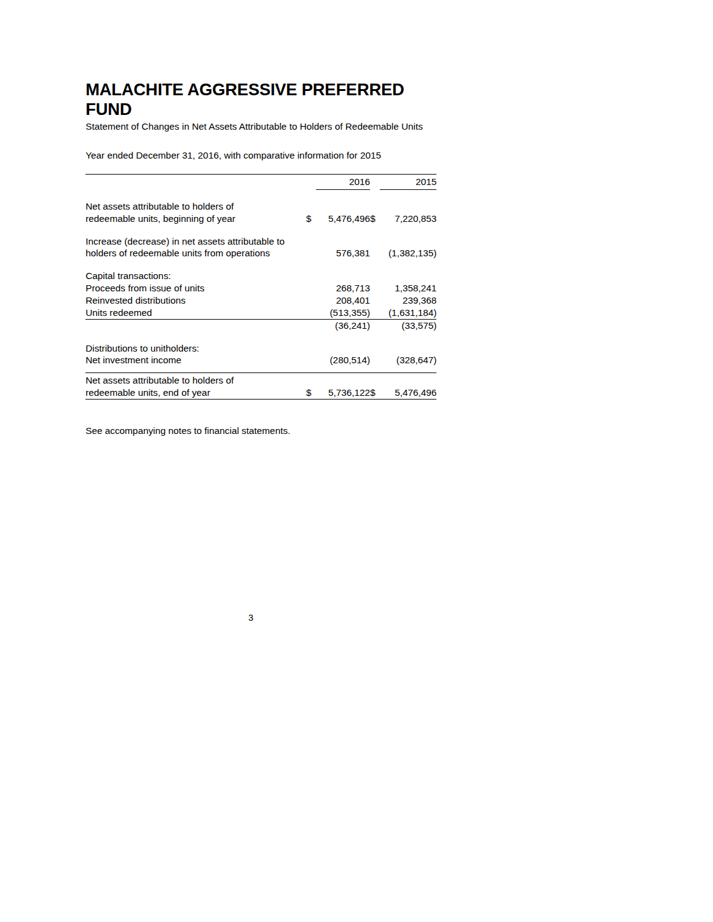MALACHITE AGGRESSIVE PREFERRED FUND
Statement of Changes in Net Assets Attributable to Holders of Redeemable Units
Year ended December 31, 2016, with comparative information for 2015
| | | | 2016 | | 2015 |
| Net assets attributable to holders of | | | | | |
| redeemable units, beginning of year | | $ | 5,476,496 | $ | 7,220,853 |
| Increase (decrease) in net assets attributable to | | | | | |
| holders of redeemable units from operations | | | 576,381 | | (1,382,135) |
| Capital transactions: | | | | | |
| Proceeds from issue of units | | | 268,713 | | 1,358,241 |
| Reinvested distributions | | | 208,401 | | 239,368 |
| Units redeemed | | | (513,355) | | (1,631,184) |
| | | | (36,241) | | (33,575) |
| Distributions to unitholders: | | | | | |
| Net investment income | | | (280,514) | | (328,647) |
| Net assets attributable to holders of | | | | | |
| redeemable units, end of year | | $ | 5,736,122 | $ | 5,476,496 |
See accompanying notes to financial statements.
3